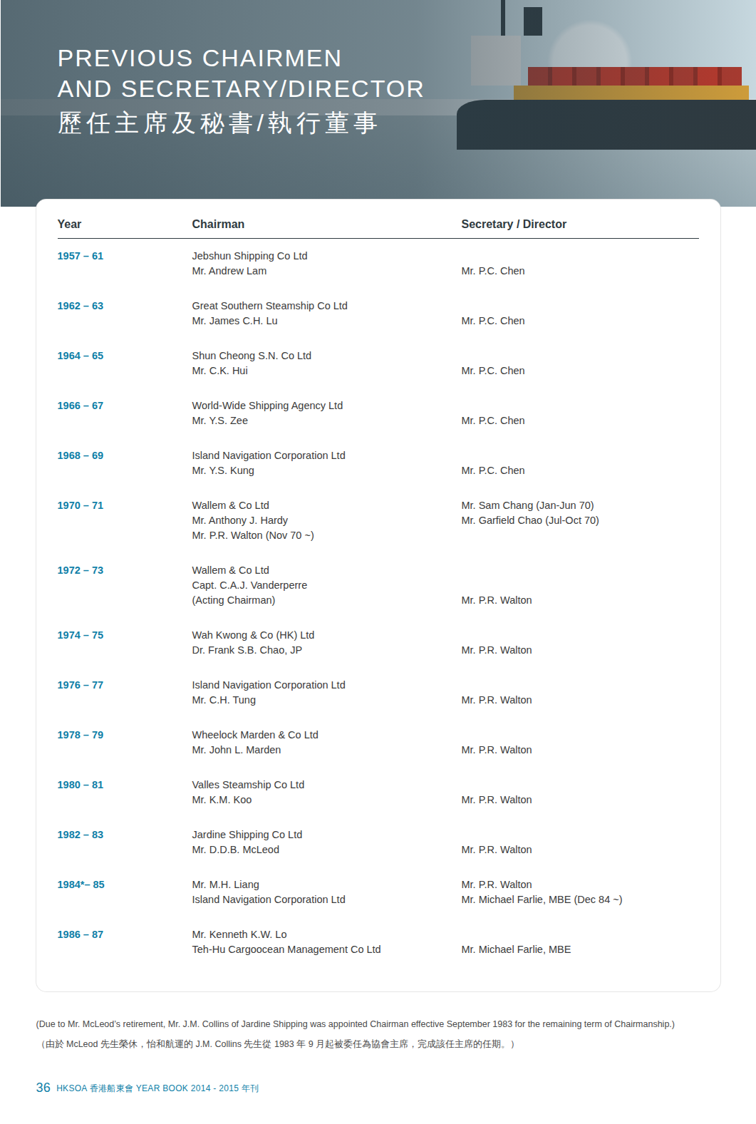Previous Chairmen
and Secretary/Director 歷任主席及秘書/執行董事
| Year | Chairman | Secretary / Director |
| --- | --- | --- |
| 1957 – 61 | Jebshun Shipping Co Ltd Mr. Andrew Lam | Mr. P.C. Chen |
| 1962 – 63 | Great Southern Steamship Co Ltd Mr. James C.H. Lu | Mr. P.C. Chen |
| 1964 – 65 | Shun Cheong S.N. Co Ltd Mr. C.K. Hui | Mr. P.C. Chen |
| 1966 – 67 | World-Wide Shipping Agency Ltd Mr. Y.S. Zee | Mr. P.C. Chen |
| 1968 – 69 | Island Navigation Corporation Ltd Mr. Y.S. Kung | Mr. P.C. Chen |
| 1970 – 71 | Wallem & Co Ltd Mr. Anthony J. Hardy Mr. P.R. Walton (Nov 70 ~) | Mr. Sam Chang (Jan-Jun 70) Mr. Garfield Chao (Jul-Oct 70) |
| 1972 – 73 | Wallem & Co Ltd Capt. C.A.J. Vanderperre (Acting Chairman) | Mr. P.R. Walton |
| 1974 – 75 | Wah Kwong & Co (HK) Ltd Dr. Frank S.B. Chao, JP | Mr. P.R. Walton |
| 1976 – 77 | Island Navigation Corporation Ltd Mr. C.H. Tung | Mr. P.R. Walton |
| 1978 – 79 | Wheelock Marden & Co Ltd Mr. John L. Marden | Mr. P.R. Walton |
| 1980 – 81 | Valles Steamship Co Ltd Mr. K.M. Koo | Mr. P.R. Walton |
| 1982 – 83 | Jardine Shipping Co Ltd Mr. D.D.B. McLeod | Mr. P.R. Walton |
| 1984*– 85 | Mr. M.H. Liang Island Navigation Corporation Ltd | Mr. P.R. Walton Mr. Michael Farlie, MBE (Dec 84 ~) |
| 1986 – 87 | Mr. Kenneth K.W. Lo Teh-Hu Cargoocean Management Co Ltd | Mr. Michael Farlie, MBE |
(Due to Mr. McLeod’s retirement, Mr. J.M. Collins of Jardine Shipping was appointed Chairman effective September 1983 for the remaining term of Chairmanship.)
（由於 McLeod 先生榮休，怡和航運的 J.M. Collins 先生從 1983 年 9 月起被委任為協會主席，完成該任主席的任期。）
36 HKSOA 香港船東會 YEAR BOOK 2014 - 2015 年刊